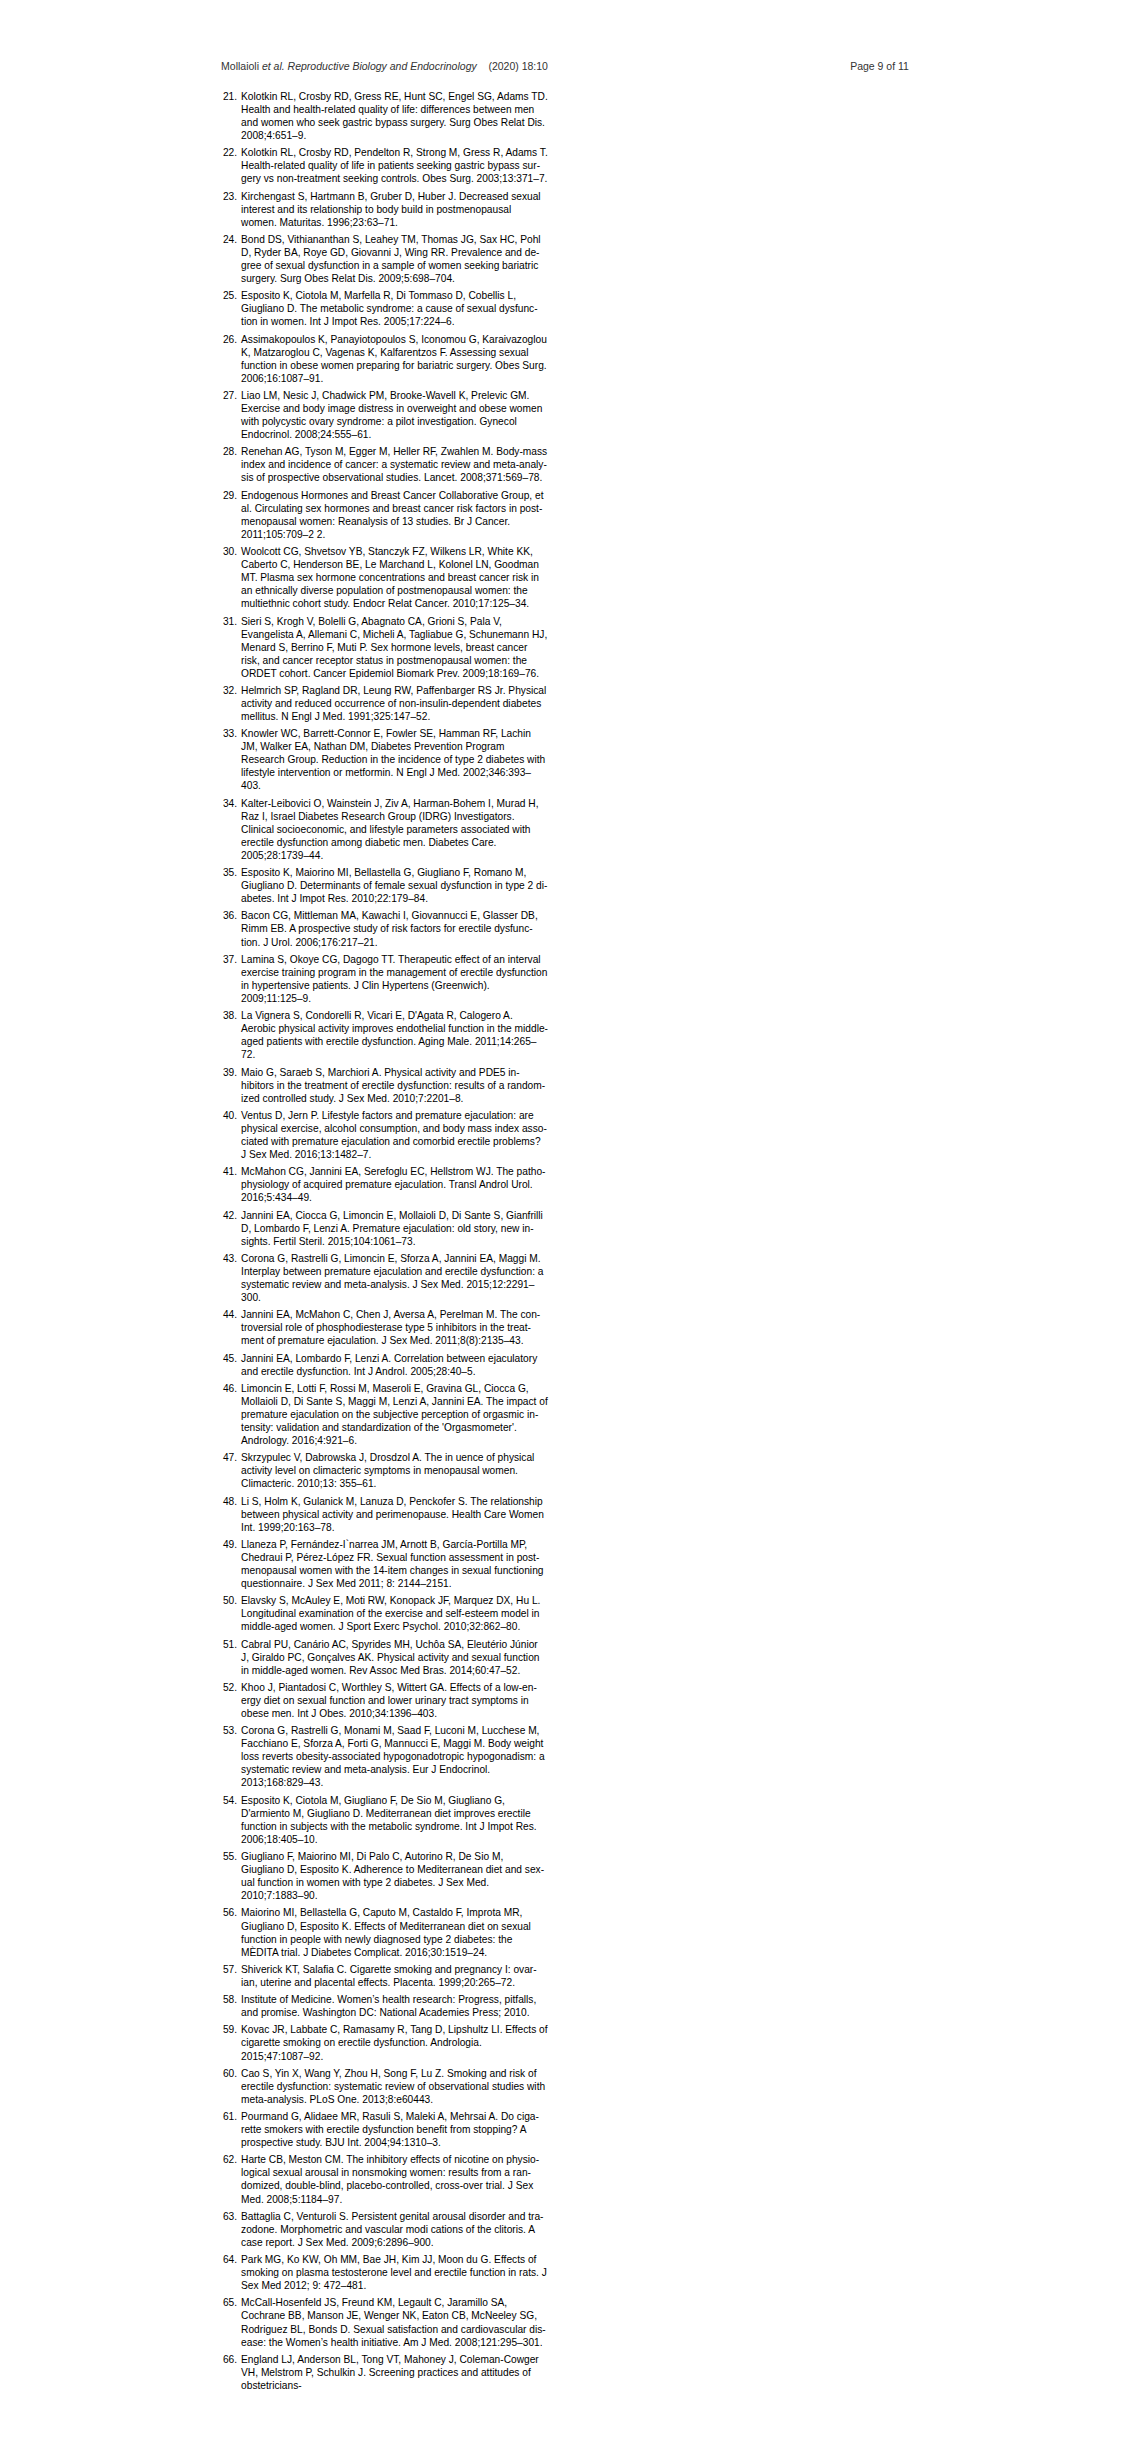Mollaioli et al. Reproductive Biology and Endocrinology (2020) 18:10
Page 9 of 11
Kolotkin RL, Crosby RD, Gress RE, Hunt SC, Engel SG, Adams TD. Health and health-related quality of life: differences between men and women who seek gastric bypass surgery. Surg Obes Relat Dis. 2008;4:651–9.
Kolotkin RL, Crosby RD, Pendelton R, Strong M, Gress R, Adams T. Health-related quality of life in patients seeking gastric bypass surgery vs non-treatment seeking controls. Obes Surg. 2003;13:371–7.
Kirchengast S, Hartmann B, Gruber D, Huber J. Decreased sexual interest and its relationship to body build in postmenopausal women. Maturitas. 1996;23:63–71.
Bond DS, Vithiananthan S, Leahey TM, Thomas JG, Sax HC, Pohl D, Ryder BA, Roye GD, Giovanni J, Wing RR. Prevalence and degree of sexual dysfunction in a sample of women seeking bariatric surgery. Surg Obes Relat Dis. 2009;5:698–704.
Esposito K, Ciotola M, Marfella R, Di Tommaso D, Cobellis L, Giugliano D. The metabolic syndrome: a cause of sexual dysfunction in women. Int J Impot Res. 2005;17:224–6.
Assimakopoulos K, Panayiotopoulos S, Iconomou G, Karaivazoglou K, Matzaroglou C, Vagenas K, Kalfarentzos F. Assessing sexual function in obese women preparing for bariatric surgery. Obes Surg. 2006;16:1087–91.
Liao LM, Nesic J, Chadwick PM, Brooke-Wavell K, Prelevic GM. Exercise and body image distress in overweight and obese women with polycystic ovary syndrome: a pilot investigation. Gynecol Endocrinol. 2008;24:555–61.
Renehan AG, Tyson M, Egger M, Heller RF, Zwahlen M. Body-mass index and incidence of cancer: a systematic review and meta-analysis of prospective observational studies. Lancet. 2008;371:569–78.
Endogenous Hormones and Breast Cancer Collaborative Group, et al. Circulating sex hormones and breast cancer risk factors in postmenopausal women: Reanalysis of 13 studies. Br J Cancer. 2011;105:709–2 2.
Woolcott CG, Shvetsov YB, Stanczyk FZ, Wilkens LR, White KK, Caberto C, Henderson BE, Le Marchand L, Kolonel LN, Goodman MT. Plasma sex hormone concentrations and breast cancer risk in an ethnically diverse population of postmenopausal women: the multiethnic cohort study. Endocr Relat Cancer. 2010;17:125–34.
Sieri S, Krogh V, Bolelli G, Abagnato CA, Grioni S, Pala V, Evangelista A, Allemani C, Micheli A, Tagliabue G, Schunemann HJ, Menard S, Berrino F, Muti P. Sex hormone levels, breast cancer risk, and cancer receptor status in postmenopausal women: the ORDET cohort. Cancer Epidemiol Biomark Prev. 2009;18:169–76.
Helmrich SP, Ragland DR, Leung RW, Paffenbarger RS Jr. Physical activity and reduced occurrence of non-insulin-dependent diabetes mellitus. N Engl J Med. 1991;325:147–52.
Knowler WC, Barrett-Connor E, Fowler SE, Hamman RF, Lachin JM, Walker EA, Nathan DM, Diabetes Prevention Program Research Group. Reduction in the incidence of type 2 diabetes with lifestyle intervention or metformin. N Engl J Med. 2002;346:393–403.
Kalter-Leibovici O, Wainstein J, Ziv A, Harman-Bohem I, Murad H, Raz I, Israel Diabetes Research Group (IDRG) Investigators. Clinical socioeconomic, and lifestyle parameters associated with erectile dysfunction among diabetic men. Diabetes Care. 2005;28:1739–44.
Esposito K, Maiorino MI, Bellastella G, Giugliano F, Romano M, Giugliano D. Determinants of female sexual dysfunction in type 2 diabetes. Int J Impot Res. 2010;22:179–84.
Bacon CG, Mittleman MA, Kawachi I, Giovannucci E, Glasser DB, Rimm EB. A prospective study of risk factors for erectile dysfunction. J Urol. 2006;176:217–21.
Lamina S, Okoye CG, Dagogo TT. Therapeutic effect of an interval exercise training program in the management of erectile dysfunction in hypertensive patients. J Clin Hypertens (Greenwich). 2009;11:125–9.
La Vignera S, Condorelli R, Vicari E, D'Agata R, Calogero A. Aerobic physical activity improves endothelial function in the middle-aged patients with erectile dysfunction. Aging Male. 2011;14:265–72.
Maio G, Saraeb S, Marchiori A. Physical activity and PDE5 inhibitors in the treatment of erectile dysfunction: results of a randomized controlled study. J Sex Med. 2010;7:2201–8.
Ventus D, Jern P. Lifestyle factors and premature ejaculation: are physical exercise, alcohol consumption, and body mass index associated with premature ejaculation and comorbid erectile problems? J Sex Med. 2016;13:1482–7.
McMahon CG, Jannini EA, Serefoglu EC, Hellstrom WJ. The pathophysiology of acquired premature ejaculation. Transl Androl Urol. 2016;5:434–49.
Jannini EA, Ciocca G, Limoncin E, Mollaioli D, Di Sante S, Gianfrilli D, Lombardo F, Lenzi A. Premature ejaculation: old story, new insights. Fertil Steril. 2015;104:1061–73.
Corona G, Rastrelli G, Limoncin E, Sforza A, Jannini EA, Maggi M. Interplay between premature ejaculation and erectile dysfunction: a systematic review and meta-analysis. J Sex Med. 2015;12:2291–300.
Jannini EA, McMahon C, Chen J, Aversa A, Perelman M. The controversial role of phosphodiesterase type 5 inhibitors in the treatment of premature ejaculation. J Sex Med. 2011;8(8):2135–43.
Jannini EA, Lombardo F, Lenzi A. Correlation between ejaculatory and erectile dysfunction. Int J Androl. 2005;28:40–5.
Limoncin E, Lotti F, Rossi M, Maseroli E, Gravina GL, Ciocca G, Mollaioli D, Di Sante S, Maggi M, Lenzi A, Jannini EA. The impact of premature ejaculation on the subjective perception of orgasmic intensity: validation and standardization of the 'Orgasmometer'. Andrology. 2016;4:921–6.
Skrzypulec V, Dabrowska J, Drosdzol A. The in uence of physical activity level on climacteric symptoms in menopausal women. Climacteric. 2010;13: 355–61.
Li S, Holm K, Gulanick M, Lanuza D, Penckofer S. The relationship between physical activity and perimenopause. Health Care Women Int. 1999;20:163–78.
Llaneza P, Fernández-I`narrea JM, Arnott B, García-Portilla MP, Chedraui P, Pérez-López FR. Sexual function assessment in postmenopausal women with the 14-item changes in sexual functioning questionnaire. J Sex Med 2011; 8: 2144–2151.
Elavsky S, McAuley E, Moti RW, Konopack JF, Marquez DX, Hu L. Longitudinal examination of the exercise and self-esteem model in middle-aged women. J Sport Exerc Psychol. 2010;32:862–80.
Cabral PU, Canário AC, Spyrides MH, Uchôa SA, Eleutério Júnior J, Giraldo PC, Gonçalves AK. Physical activity and sexual function in middle-aged women. Rev Assoc Med Bras. 2014;60:47–52.
Khoo J, Piantadosi C, Worthley S, Wittert GA. Effects of a low-energy diet on sexual function and lower urinary tract symptoms in obese men. Int J Obes. 2010;34:1396–403.
Corona G, Rastrelli G, Monami M, Saad F, Luconi M, Lucchese M, Facchiano E, Sforza A, Forti G, Mannucci E, Maggi M. Body weight loss reverts obesity-associated hypogonadotropic hypogonadism: a systematic review and meta-analysis. Eur J Endocrinol. 2013;168:829–43.
Esposito K, Ciotola M, Giugliano F, De Sio M, Giugliano G, D'armiento M, Giugliano D. Mediterranean diet improves erectile function in subjects with the metabolic syndrome. Int J Impot Res. 2006;18:405–10.
Giugliano F, Maiorino MI, Di Palo C, Autorino R, De Sio M, Giugliano D, Esposito K. Adherence to Mediterranean diet and sexual function in women with type 2 diabetes. J Sex Med. 2010;7:1883–90.
Maiorino MI, Bellastella G, Caputo M, Castaldo F, Improta MR, Giugliano D, Esposito K. Effects of Mediterranean diet on sexual function in people with newly diagnosed type 2 diabetes: the MÈDITA trial. J Diabetes Complicat. 2016;30:1519–24.
Shiverick KT, Salafia C. Cigarette smoking and pregnancy I: ovarian, uterine and placental effects. Placenta. 1999;20:265–72.
Institute of Medicine. Women’s health research: Progress, pitfalls, and promise. Washington DC: National Academies Press; 2010.
Kovac JR, Labbate C, Ramasamy R, Tang D, Lipshultz LI. Effects of cigarette smoking on erectile dysfunction. Andrologia. 2015;47:1087–92.
Cao S, Yin X, Wang Y, Zhou H, Song F, Lu Z. Smoking and risk of erectile dysfunction: systematic review of observational studies with meta-analysis. PLoS One. 2013;8:e60443.
Pourmand G, Alidaee MR, Rasuli S, Maleki A, Mehrsai A. Do cigarette smokers with erectile dysfunction benefit from stopping? A prospective study. BJU Int. 2004;94:1310–3.
Harte CB, Meston CM. The inhibitory effects of nicotine on physiological sexual arousal in nonsmoking women: results from a randomized, double-blind, placebo-controlled, cross-over trial. J Sex Med. 2008;5:1184–97.
Battaglia C, Venturoli S. Persistent genital arousal disorder and trazodone. Morphometric and vascular modi cations of the clitoris. A case report. J Sex Med. 2009;6:2896–900.
Park MG, Ko KW, Oh MM, Bae JH, Kim JJ, Moon du G. Effects of smoking on plasma testosterone level and erectile function in rats. J Sex Med 2012; 9: 472–481.
McCall-Hosenfeld JS, Freund KM, Legault C, Jaramillo SA, Cochrane BB, Manson JE, Wenger NK, Eaton CB, McNeeley SG, Rodriguez BL, Bonds D. Sexual satisfaction and cardiovascular disease: the Women’s health initiative. Am J Med. 2008;121:295–301.
England LJ, Anderson BL, Tong VT, Mahoney J, Coleman-Cowger VH, Melstrom P, Schulkin J. Screening practices and attitudes of obstetricians-